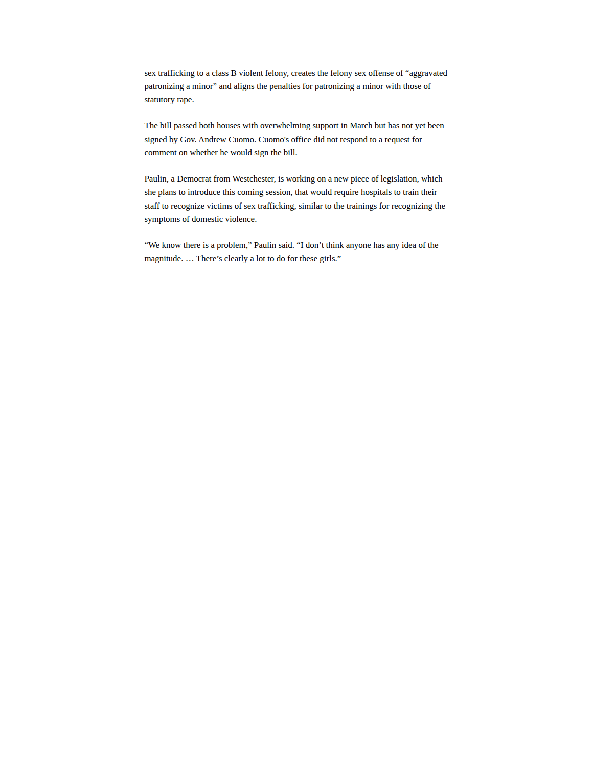sex trafficking to a class B violent felony, creates the felony sex offense of “aggravated patronizing a minor” and aligns the penalties for patronizing a minor with those of statutory rape.
The bill passed both houses with overwhelming support in March but has not yet been signed by Gov. Andrew Cuomo. Cuomo's office did not respond to a request for comment on whether he would sign the bill.
Paulin, a Democrat from Westchester, is working on a new piece of legislation, which she plans to introduce this coming session, that would require hospitals to train their staff to recognize victims of sex trafficking, similar to the trainings for recognizing the symptoms of domestic violence.
“We know there is a problem,” Paulin said. “I don’t think anyone has any idea of the magnitude. … There’s clearly a lot to do for these girls.”